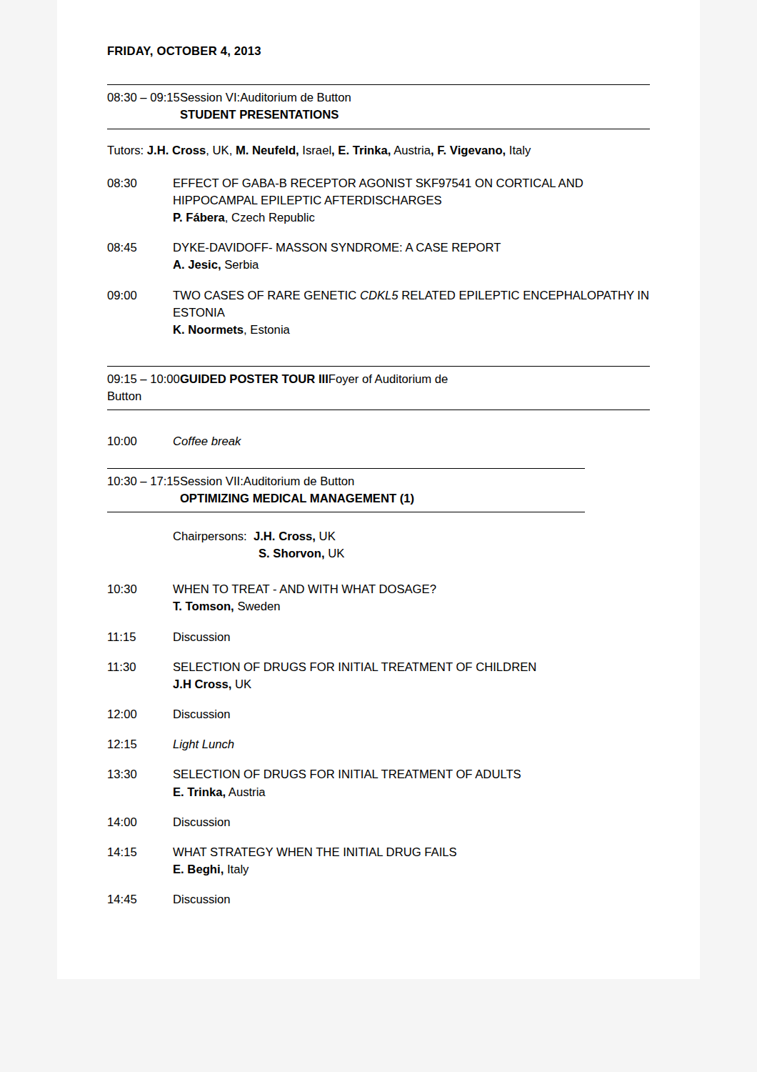FRIDAY, OCTOBER 4, 2013
| 08:30 – 09:15 | Session VI: | Auditorium de Button |
| | STUDENT PRESENTATIONS |
Tutors: J.H. Cross, UK, M. Neufeld, Israel, E. Trinka, Austria, F. Vigevano, Italy
| 08:30 | EFFECT OF GABA-B RECEPTOR AGONIST SKF97541 ON CORTICAL AND HIPPOCAMPAL EPILEPTIC AFTERDISCHARGES P. Fábera , Czech Republic |
| 08:45 | DYKE-DAVIDOFF- MASSON SYNDROME: A CASE REPORT A. Jesic, Serbia |
| 09:00 | TWO CASES OF RARE GENETIC CDKL5 RELATED EPILEPTIC ENCEPHALOPATHY IN ESTONIA K. Noormets , Estonia |
| 09:15 – 10:00 | GUIDED POSTER TOUR III | Foyer of Auditorium de |
| Button | | |
| 10:00 | Coffee break |
| 10:30 – 17:15 | Session VII: | Auditorium de Button |
| | OPTIMIZING MEDICAL MANAGEMENT (1) |
Chairpersons: J.H. Cross, UK
S. Shorvon, UK
| 10:30 | WHEN TO TREAT - AND WITH WHAT DOSAGE? T. Tomson, Sweden |
| 11:15 | Discussion |
| 11:30 | SELECTION OF DRUGS FOR INITIAL TREATMENT OF CHILDREN J.H Cross, UK |
| 12:00 | Discussion |
| 12:15 | Light Lunch |
| 13:30 | SELECTION OF DRUGS FOR INITIAL TREATMENT OF ADULTS E. Trinka, Austria |
| 14:00 | Discussion |
| 14:15 | WHAT STRATEGY WHEN THE INITIAL DRUG FAILS E. Beghi, Italy |
| 14:45 | Discussion |